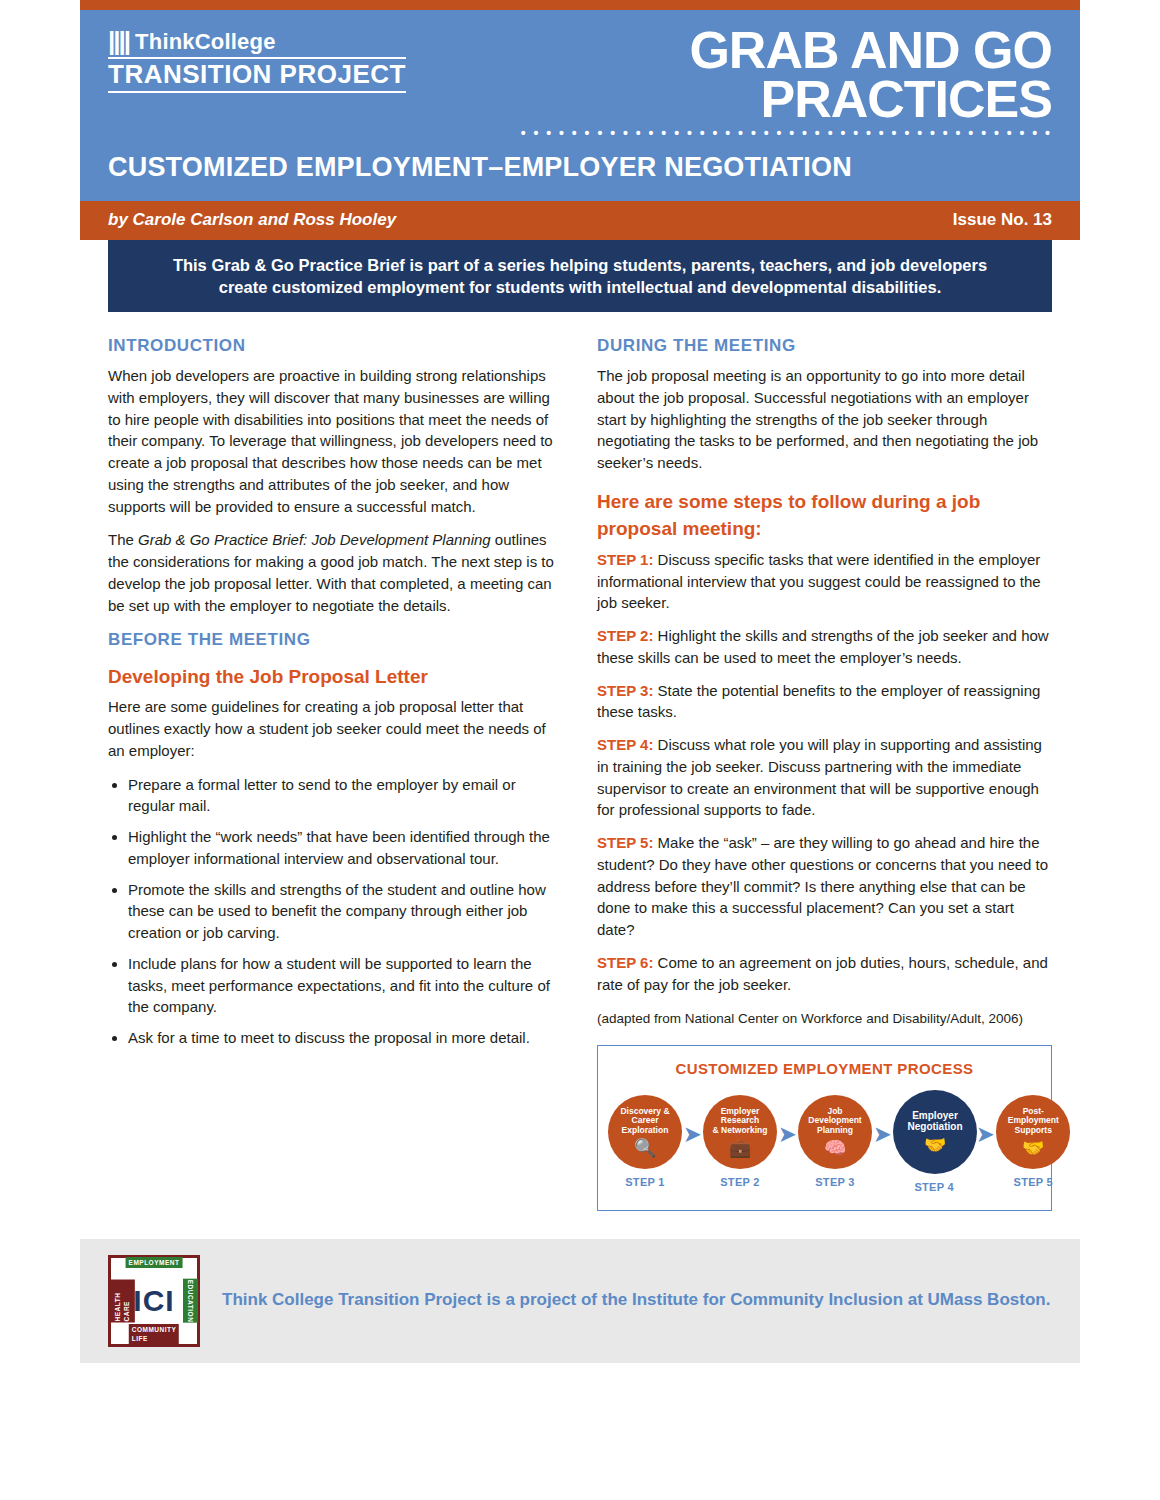||||ThinkCollege
TRANSITION PROJECT
GRAB AND GO PRACTICES • • • • • • • • • • • • • • • • • • • • • • • • • • • • • • • • • • • • • • • • • •
CUSTOMIZED EMPLOYMENT–EMPLOYER NEGOTIATION
by Carole Carlson and Ross Hooley Issue No. 13
This Grab & Go Practice Brief is part of a series helping students, parents, teachers, and job developers
create customized employment for students with intellectual and developmental disabilities.
Introduction
When job developers are proactive in building strong relationships with employers, they will discover that many businesses are willing to hire people with disabilities into positions that meet the needs of their company. To leverage that willingness, job developers need to create a job proposal that describes how those needs can be met using the strengths and attributes of the job seeker, and how supports will be provided to ensure a successful match.
The Grab & Go Practice Brief: Job Development Planning outlines the considerations for making a good job match. The next step is to develop the job proposal letter. With that completed, a meeting can be set up with the employer to negotiate the details.
Before the Meeting
Developing the Job Proposal Letter
Here are some guidelines for creating a job proposal letter that outlines exactly how a student job seeker could meet the needs of an employer:
Prepare a formal letter to send to the employer by email or regular mail.
Highlight the “work needs” that have been identified through the employer informational interview and observational tour.
Promote the skills and strengths of the student and outline how these can be used to benefit the company through either job creation or job carving.
Include plans for how a student will be supported to learn the tasks, meet performance expectations, and fit into the culture of the company.
Ask for a time to meet to discuss the proposal in more detail.
During the Meeting
The job proposal meeting is an opportunity to go into more detail about the job proposal. Successful negotiations with an employer start by highlighting the strengths of the job seeker through negotiating the tasks to be performed, and then negotiating the job seeker’s needs.
Here are some steps to follow during a job proposal meeting:
STEP 1: Discuss specific tasks that were identified in the employer informational interview that you suggest could be reassigned to the job seeker.
STEP 2: Highlight the skills and strengths of the job seeker and how these skills can be used to meet the employer’s needs.
STEP 3: State the potential benefits to the employer of reassigning these tasks.
STEP 4: Discuss what role you will play in supporting and assisting in training the job seeker. Discuss partnering with the immediate supervisor to create an environment that will be supportive enough for professional supports to fade.
STEP 5: Make the “ask” – are they willing to go ahead and hire the student? Do they have other questions or concerns that you need to address before they’ll commit? Is there anything else that can be done to make this a successful placement? Can you set a start date?
STEP 6: Come to an agreement on job duties, hours, schedule, and rate of pay for the job seeker.
(adapted from National Center on Workforce and Disability/Adult, 2006)
Customized Employment Process
Discovery &
Career Exploration 🔍
STEP 1
➤
Employer Research
& Networking 💼
STEP 2
➤
Job Development
Planning 🧠
STEP 3
➤
Employer
Negotiation 🤝
STEP 4
➤
Post-Employment
Supports 🤝
STEP 5
EMPLOYMENT EDUCATION COMMUNITY LIFE HEALTH CARE ICI
Think College Transition Project is a project of the Institute for Community Inclusion at UMass Boston.